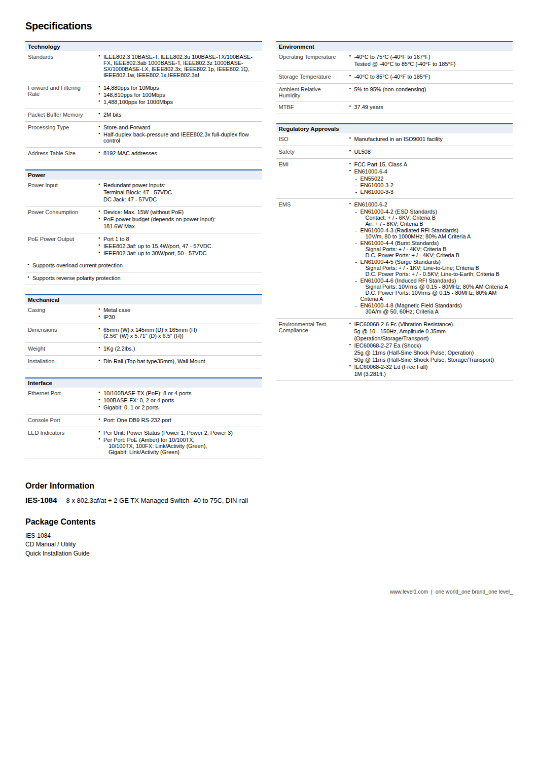Specifications
Technology
| Standards | IEEE802.3 10BASE-T, IEEE802.3u 100BASE-TX/100BASE-FX, IEEE802.3ab 1000BASE-T, IEEE802.3z 1000BASE-SX/1000BASE-LX, IEEE802.3x, IEEE802.1p, IEEE802.1Q, IEEE802.1w, IEEE802.1x,IEEE802.3af |
| Forward and Filtering Rate | 14,880pps for 10Mbps 148,810pps for 100Mbps 1,488,100pps for 1000Mbps |
| Packet Buffer Memory | 2M bits |
| Processing Type | Store-and-Forward Half-duplex back-pressure and IEEE802.3x full-duplex flow control |
| Address Table Size | 8192 MAC addresses |
Power
| Power Input | Redundant power inputs: Terminal Block: 47 - 57VDC DC Jack: 47 - 57VDC |
| Power Consumption | Device: Max. 15W (without PoE) PoE power budget (depends on power input): 181.6W Max. |
| PoE Power Output | Port 1 to 8 IEEE802.3af: up to 15.4W/port, 47 - 57VDC. IEEE802.3at: up to 30W/port, 50 - 57VDC |
| Supports overload current protection |
| Supports reverse polarity protection |
Mechanical
| Casing | Metal case IP30 |
| Dimensions | 65mm (W) x 145mm (D) x 165mm (H) (2.56" (W) x 5.71" (D) x 6.5" (H)) |
| Weight | 1Kg (2.2lbs.) |
| Installation | Din-Rail (Top hat type35mm), Wall Mount |
Interface
| Ethernet Port | 10/100BASE-TX (PoE): 8 or 4 ports 100BASE-FX: 0, 2 or 4 ports Gigabit: 0, 1 or 2 ports |
| Console Port | Port: One DB9 RS-232 port |
| LED Indicators | Per Unit: Power Status (Power 1, Power 2, Power 3) Per Port: PoE (Amber) for 10/100TX, 10/100TX, 100FX: Link/Activity (Green), Gigabit: Link/Activity (Green) |
Environment
| Operating Temperature | -40°C to 75°C (-40°F to 167°F) Tested @ -40°C to 85°C (-40°F to 185°F) |
| Storage Temperature | -40°C to 85°C (-40°F to 185°F) |
| Ambient Relative Humidity | 5% to 95% (non-condensing) |
| MTBF | 37.49 years |
Regulatory Approvals
| ISO | Manufactured in an ISO9001 facility |
| Safety | UL508 |
| EMI | FCC Part 15, Class A EN61000-6-4 EN55022 EN61000-3-2 EN61000-3-3 |
| EMS | EN61000-6-2 EN61000-4-2 (ESD Standards) Contact: + / - 6KV; Criteria B Air: + / - 8KV; Criteria B EN61000-4-3 (Radiated RFI Standards) 10V/m, 80 to 1000MHz; 80% AM Criteria A EN61000-4-4 (Burst Standards) Signal Ports: + / - 4KV; Criteria B D.C. Power Ports: + / - 4KV; Criteria B EN61000-4-5 (Surge Standards) Signal Ports: + / - 1KV; Line-to-Line; Criteria B D.C. Power Ports: + / - 0.5KV; Line-to-Earth; Criteria B EN61000-4-6 (Induced RFI Standards) Signal Ports: 10Vrms @ 0.15 - 80MHz; 80% AM Criteria A D.C. Power Ports: 10Vrms @ 0.15 - 80MHz; 80% AM Criteria A EN61000-4-8 (Magnetic Field Standards) 30A/m @ 50, 60Hz; Criteria A |
| Environmental Test Compliance | IEC60068-2-6 Fc (Vibration Resistance) 5g @ 10 - 150Hz, Amplitude 0.35mm (Operation/Storage/Transport) IEC60068-2-27 Ea (Shock) 25g @ 11ms (Half-Sine Shock Pulse; Operation) 50g @ 11ms (Half-Sine Shock Pulse; Storage/Transport) IEC60068-2-32 Ed (Free Fall) 1M (3.281ft.) |
Order Information
IES-1084 – 8 x 802.3af/at + 2 GE TX Managed Switch -40 to 75C, DIN-rail
Package Contents
IES-1084
CD Manual / Utility
Quick Installation Guide
www.level1.com | one world_one brand_one level_